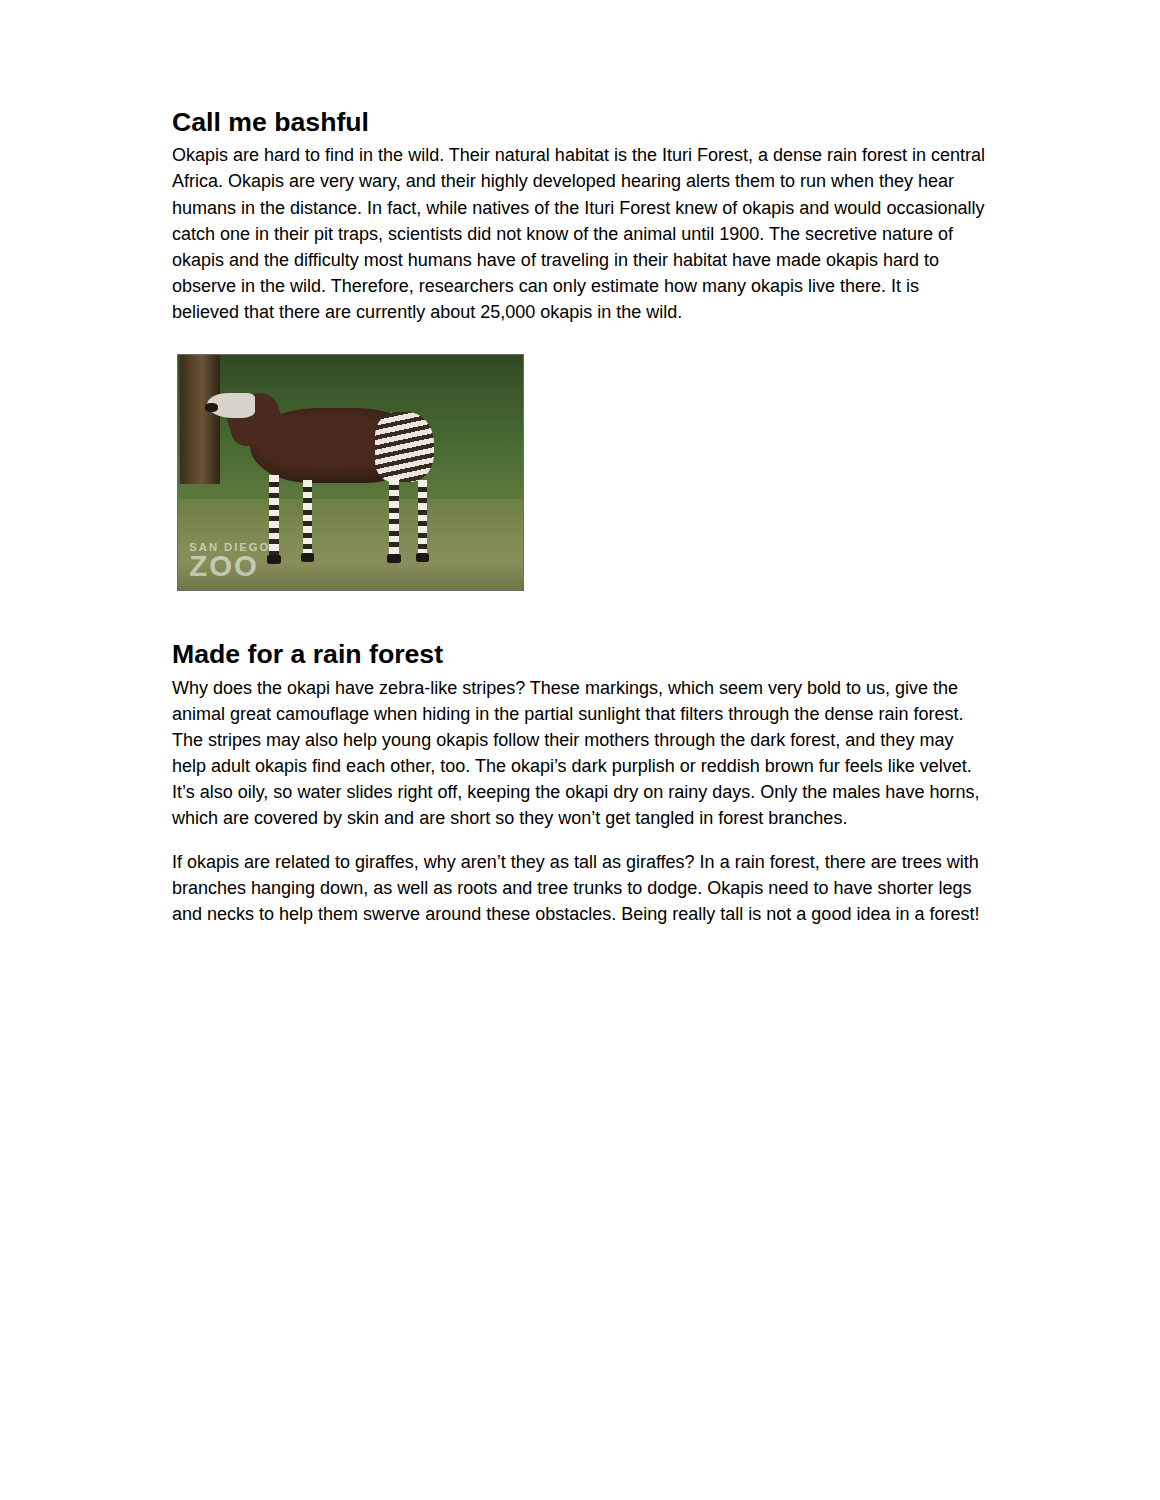Call me bashful
Okapis are hard to find in the wild. Their natural habitat is the Ituri Forest, a dense rain forest in central Africa. Okapis are very wary, and their highly developed hearing alerts them to run when they hear humans in the distance. In fact, while natives of the Ituri Forest knew of okapis and would occasionally catch one in their pit traps, scientists did not know of the animal until 1900. The secretive nature of okapis and the difficulty most humans have of traveling in their habitat have made okapis hard to observe in the wild. Therefore, researchers can only estimate how many okapis live there. It is believed that there are currently about 25,000 okapis in the wild.
SAN DIEGO ZOO
Made for a rain forest
Why does the okapi have zebra-like stripes? These markings, which seem very bold to us, give the animal great camouflage when hiding in the partial sunlight that filters through the dense rain forest. The stripes may also help young okapis follow their mothers through the dark forest, and they may help adult okapis find each other, too. The okapi’s dark purplish or reddish brown fur feels like velvet. It’s also oily, so water slides right off, keeping the okapi dry on rainy days. Only the males have horns, which are covered by skin and are short so they won’t get tangled in forest branches.
If okapis are related to giraffes, why aren’t they as tall as giraffes? In a rain forest, there are trees with branches hanging down, as well as roots and tree trunks to dodge. Okapis need to have shorter legs and necks to help them swerve around these obstacles. Being really tall is not a good idea in a forest!